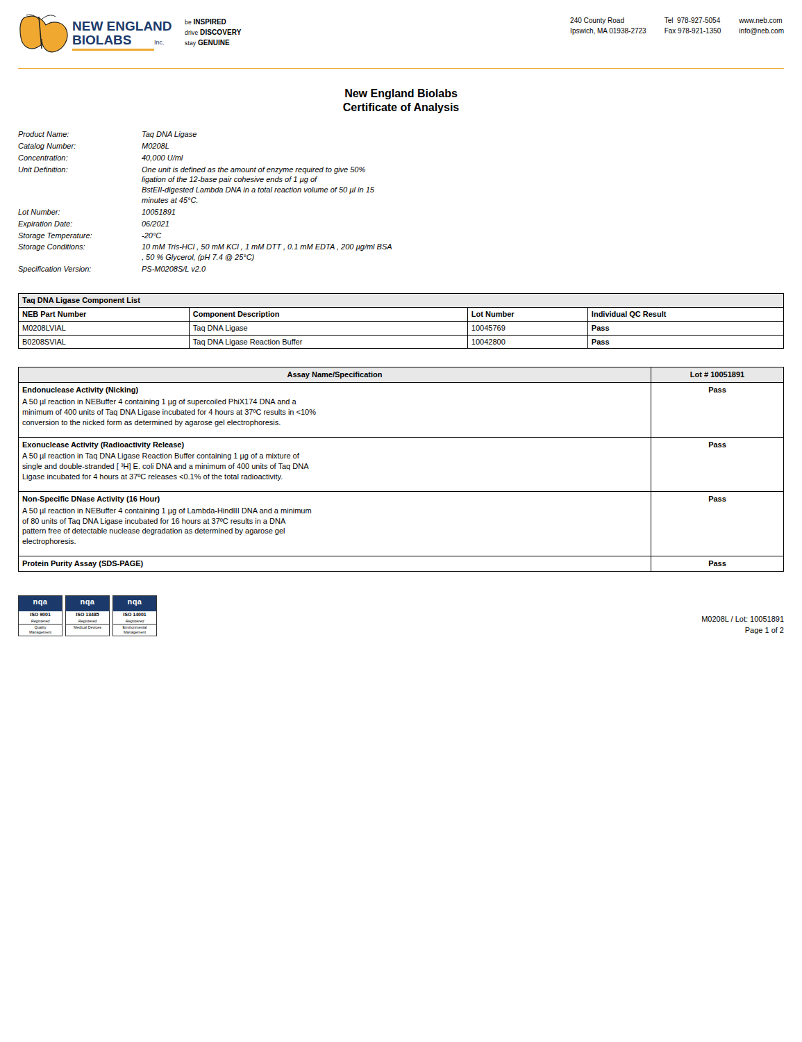be INSPIRED
drive DISCOVERY
stay GENUINE
240 County Road
Ipswich, MA 01938-2723
Tel 978-927-5054
Fax 978-921-1350
www.neb.com
info@neb.com
New England Biolabs Certificate of Analysis
| Product Name: | Taq DNA Ligase |
| Catalog Number: | M0208L |
| Concentration: | 40,000 U/ml |
| Unit Definition: | One unit is defined as the amount of enzyme required to give 50% ligation of the 12-base pair cohesive ends of 1 µg of BstEII-digested Lambda DNA in a total reaction volume of 50 µl in 15 minutes at 45°C. |
| Lot Number: | 10051891 |
| Expiration Date: | 06/2021 |
| Storage Temperature: | -20°C |
| Storage Conditions: | 10 mM Tris-HCl , 50 mM KCl , 1 mM DTT , 0.1 mM EDTA , 200 µg/ml BSA , 50 % Glycerol, (pH 7.4 @ 25°C) |
| Specification Version: | PS-M0208S/L v2.0 |
| Taq DNA Ligase Component List |
| --- |
| NEB Part Number | Component Description | Lot Number | Individual QC Result |
| M0208LVIAL | Taq DNA Ligase | 10045769 | Pass |
| B0208SVIAL | Taq DNA Ligase Reaction Buffer | 10042800 | Pass |
| Assay Name/Specification | Lot # 10051891 |
| --- | --- |
| Endonuclease Activity (Nicking) A 50 µl reaction in NEBuffer 4 containing 1 µg of supercoiled PhiX174 DNA and a minimum of 400 units of Taq DNA Ligase incubated for 4 hours at 37ºC results in <10% conversion to the nicked form as determined by agarose gel electrophoresis. | Pass |
| Exonuclease Activity (Radioactivity Release) A 50 µl reaction in Taq DNA Ligase Reaction Buffer containing 1 µg of a mixture of single and double-stranded [ ³H] E. coli DNA and a minimum of 400 units of Taq DNA Ligase incubated for 4 hours at 37ºC releases <0.1% of the total radioactivity. | Pass |
| Non-Specific DNase Activity (16 Hour) A 50 µl reaction in NEBuffer 4 containing 1 µg of Lambda-HindIII DNA and a minimum of 80 units of Taq DNA Ligase incubated for 16 hours at 37ºC results in a DNA pattern free of detectable nuclease degradation as determined by agarose gel electrophoresis. | Pass |
| Protein Purity Assay (SDS-PAGE) | Pass |
nqa
ISO 9001
Registered
Quality
Management
nqa
ISO 13485
Registered
Medical Devices
nqa
ISO 14001
Registered
Environmental
Management
M0208L / Lot: 10051891
Page 1 of 2